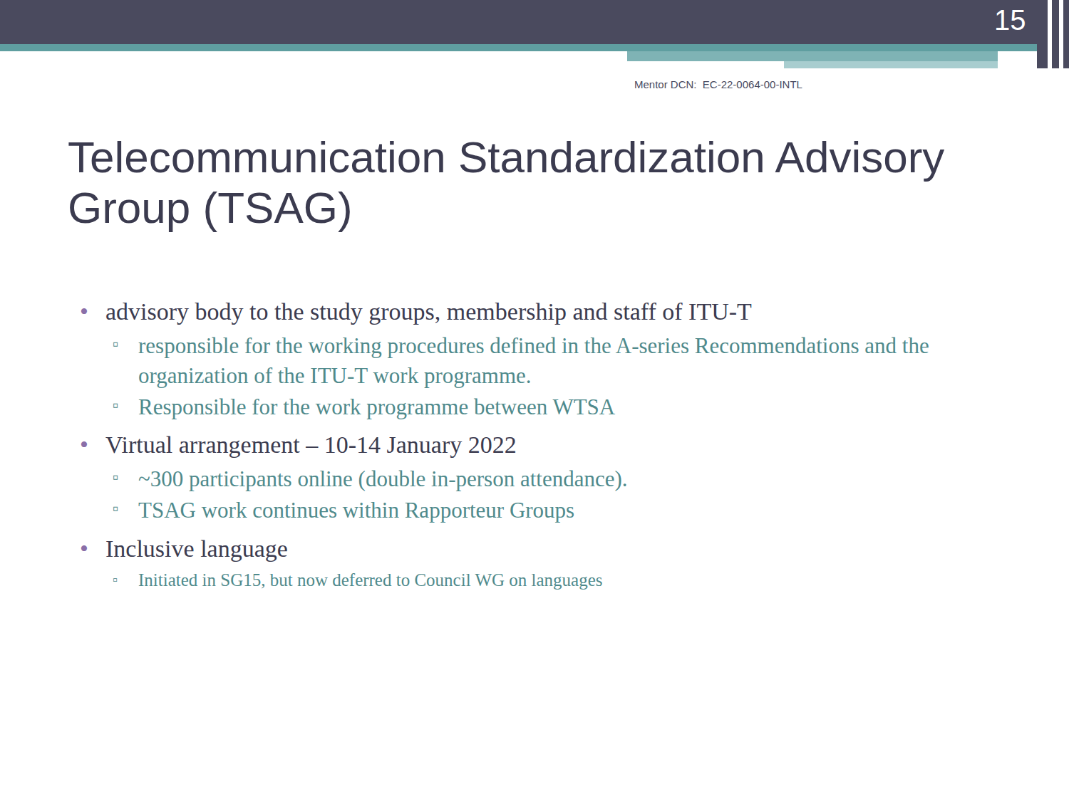15
Mentor DCN: EC-22-0064-00-INTL
Telecommunication Standardization Advisory Group (TSAG)
advisory body to the study groups, membership and staff of ITU-T
responsible for the working procedures defined in the A-series Recommendations and the organization of the ITU-T work programme.
Responsible for the work programme between WTSA
Virtual arrangement – 10-14 January 2022
~300 participants online (double in-person attendance).
TSAG work continues within Rapporteur Groups
Inclusive language
Initiated in SG15, but now deferred to Council WG on languages